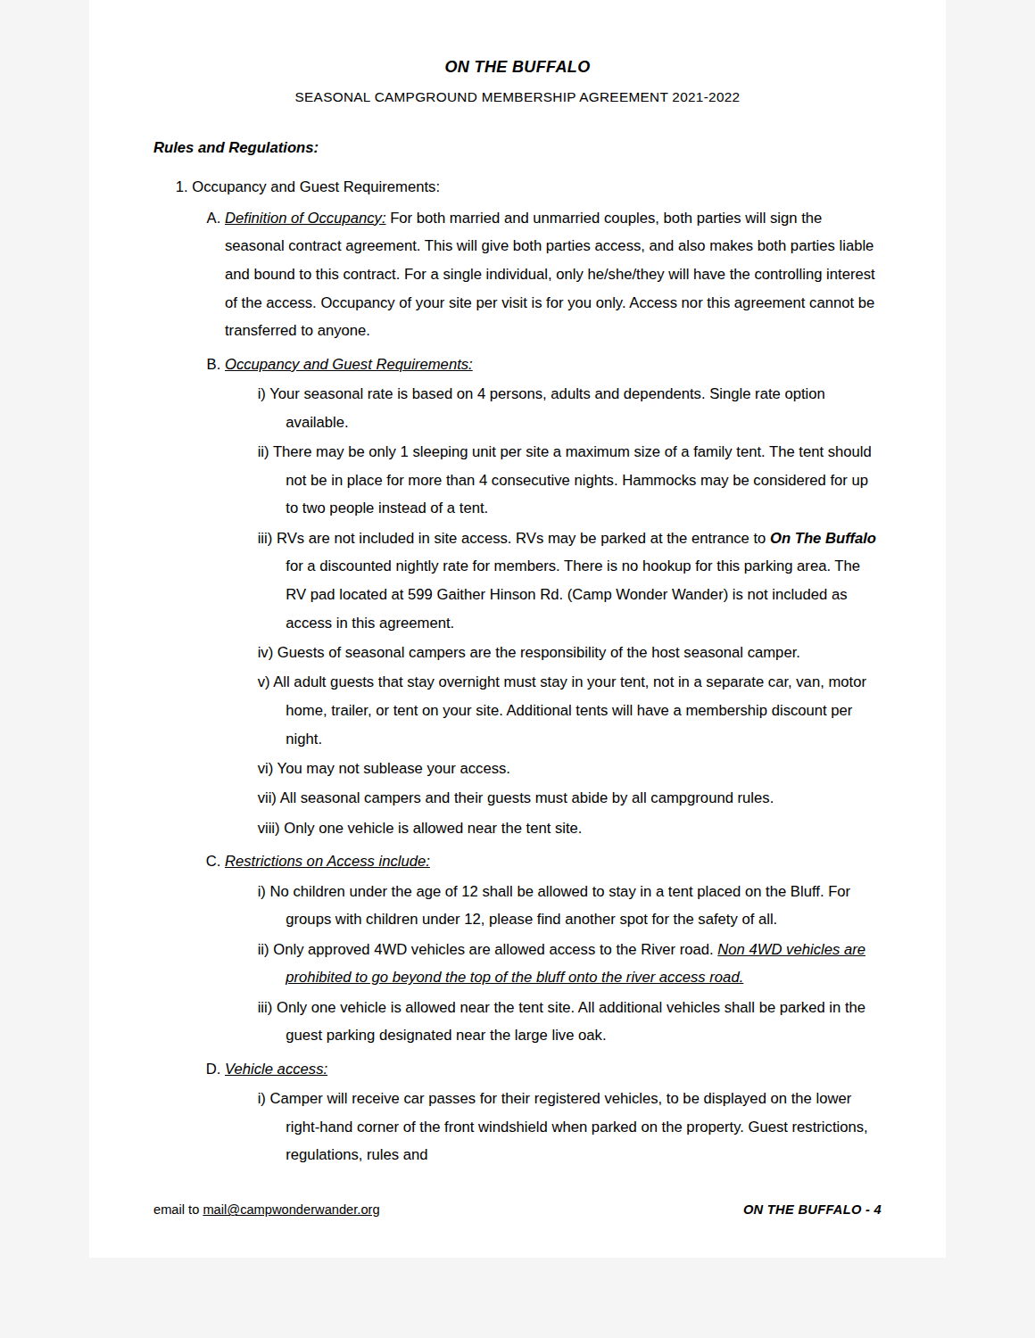ON THE BUFFALO
SEASONAL CAMPGROUND MEMBERSHIP AGREEMENT 2021-2022
Rules and Regulations:
Occupancy and Guest Requirements:
Definition of Occupancy: For both married and unmarried couples, both parties will sign the seasonal contract agreement. This will give both parties access, and also makes both parties liable and bound to this contract. For a single individual, only he/she/they will have the controlling interest of the access. Occupancy of your site per visit is for you only. Access nor this agreement cannot be transferred to anyone.
Occupancy and Guest Requirements:
Your seasonal rate is based on 4 persons, adults and dependents. Single rate option available.
There may be only 1 sleeping unit per site a maximum size of a family tent. The tent should not be in place for more than 4 consecutive nights. Hammocks may be considered for up to two people instead of a tent.
RVs are not included in site access. RVs may be parked at the entrance to On The Buffalo for a discounted nightly rate for members. There is no hookup for this parking area. The RV pad located at 599 Gaither Hinson Rd. (Camp Wonder Wander) is not included as access in this agreement.
Guests of seasonal campers are the responsibility of the host seasonal camper.
All adult guests that stay overnight must stay in your tent, not in a separate car, van, motor home, trailer, or tent on your site. Additional tents will have a membership discount per night.
You may not sublease your access.
All seasonal campers and their guests must abide by all campground rules.
Only one vehicle is allowed near the tent site.
Restrictions on Access include:
No children under the age of 12 shall be allowed to stay in a tent placed on the Bluff. For groups with children under 12, please find another spot for the safety of all.
Only approved 4WD vehicles are allowed access to the River road. Non 4WD vehicles are prohibited to go beyond the top of the bluff onto the river access road.
Only one vehicle is allowed near the tent site. All additional vehicles shall be parked in the guest parking designated near the large live oak.
Vehicle access:
Camper will receive car passes for their registered vehicles, to be displayed on the lower right-hand corner of the front windshield when parked on the property. Guest restrictions, regulations, rules and
email to mail@campwonderwander.org
ON THE BUFFALO - 4